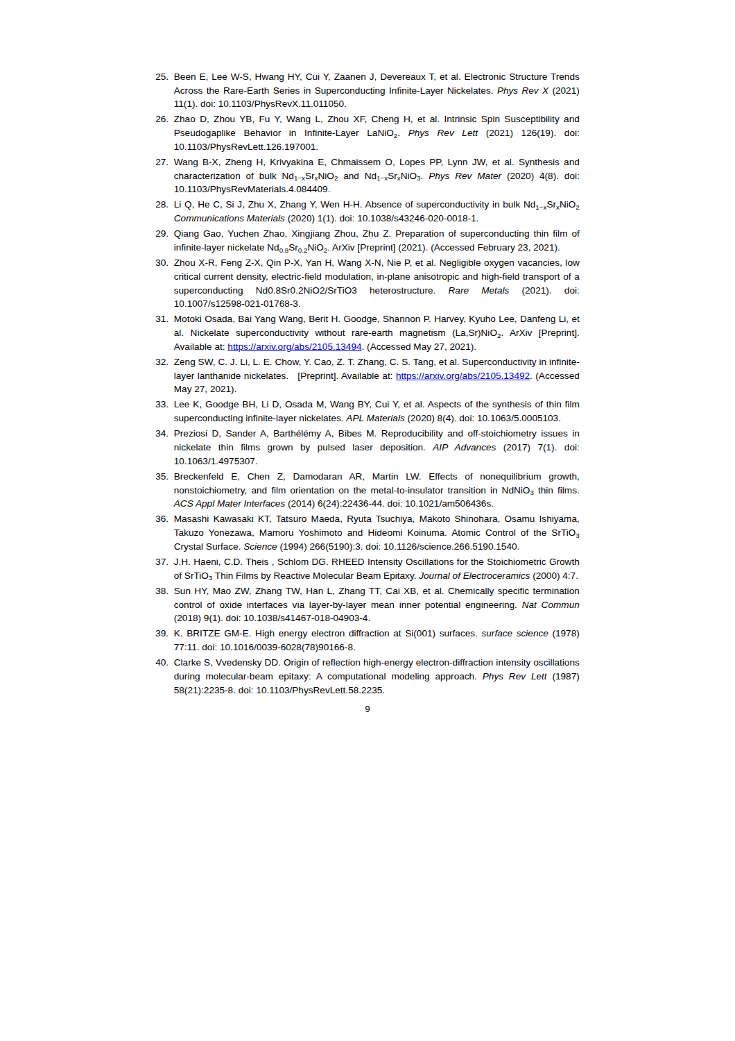25. Been E, Lee W-S, Hwang HY, Cui Y, Zaanen J, Devereaux T, et al. Electronic Structure Trends Across the Rare-Earth Series in Superconducting Infinite-Layer Nickelates. Phys Rev X (2021) 11(1). doi: 10.1103/PhysRevX.11.011050.
26. Zhao D, Zhou YB, Fu Y, Wang L, Zhou XF, Cheng H, et al. Intrinsic Spin Susceptibility and Pseudogaplike Behavior in Infinite-Layer LaNiO2. Phys Rev Lett (2021) 126(19). doi: 10.1103/PhysRevLett.126.197001.
27. Wang B-X, Zheng H, Krivyakina E, Chmaissem O, Lopes PP, Lynn JW, et al. Synthesis and characterization of bulk Nd1−xSrxNiO2 and Nd1−xSrxNiO3. Phys Rev Mater (2020) 4(8). doi: 10.1103/PhysRevMaterials.4.084409.
28. Li Q, He C, Si J, Zhu X, Zhang Y, Wen H-H. Absence of superconductivity in bulk Nd1−xSrxNiO2 Communications Materials (2020) 1(1). doi: 10.1038/s43246-020-0018-1.
29. Qiang Gao, Yuchen Zhao, Xingjiang Zhou, Zhu Z. Preparation of superconducting thin film of infinite-layer nickelate Nd0.8Sr0.2NiO2. ArXiv [Preprint] (2021). (Accessed February 23, 2021).
30. Zhou X-R, Feng Z-X, Qin P-X, Yan H, Wang X-N, Nie P, et al. Negligible oxygen vacancies, low critical current density, electric-field modulation, in-plane anisotropic and high-field transport of a superconducting Nd0.8Sr0.2NiO2/SrTiO3 heterostructure. Rare Metals (2021). doi: 10.1007/s12598-021-01768-3.
31. Motoki Osada, Bai Yang Wang, Berit H. Goodge, Shannon P. Harvey, Kyuho Lee, Danfeng Li, et al. Nickelate superconductivity without rare-earth magnetism (La,Sr)NiO2. ArXiv [Preprint]. Available at: https://arxiv.org/abs/2105.13494. (Accessed May 27, 2021).
32. Zeng SW, C. J. Li, L. E. Chow, Y. Cao, Z. T. Zhang, C. S. Tang, et al. Superconductivity in infinite-layer lanthanide nickelates. [Preprint]. Available at: https://arxiv.org/abs/2105.13492. (Accessed May 27, 2021).
33. Lee K, Goodge BH, Li D, Osada M, Wang BY, Cui Y, et al. Aspects of the synthesis of thin film superconducting infinite-layer nickelates. APL Materials (2020) 8(4). doi: 10.1063/5.0005103.
34. Preziosi D, Sander A, Barthélémy A, Bibes M. Reproducibility and off-stoichiometry issues in nickelate thin films grown by pulsed laser deposition. AIP Advances (2017) 7(1). doi: 10.1063/1.4975307.
35. Breckenfeld E, Chen Z, Damodaran AR, Martin LW. Effects of nonequilibrium growth, nonstoichiometry, and film orientation on the metal-to-insulator transition in NdNiO3 thin films. ACS Appl Mater Interfaces (2014) 6(24):22436-44. doi: 10.1021/am506436s.
36. Masashi Kawasaki KT, Tatsuro Maeda, Ryuta Tsuchiya, Makoto Shinohara, Osamu Ishiyama, Takuzo Yonezawa, Mamoru Yoshimoto and Hideomi Koinuma. Atomic Control of the SrTiO3 Crystal Surface. Science (1994) 266(5190):3. doi: 10.1126/science.266.5190.1540.
37. J.H. Haeni, C.D. Theis , Schlom DG. RHEED Intensity Oscillations for the Stoichiometric Growth of SrTiO3 Thin Films by Reactive Molecular Beam Epitaxy. Journal of Electroceramics (2000) 4:7.
38. Sun HY, Mao ZW, Zhang TW, Han L, Zhang TT, Cai XB, et al. Chemically specific termination control of oxide interfaces via layer-by-layer mean inner potential engineering. Nat Commun (2018) 9(1). doi: 10.1038/s41467-018-04903-4.
39. K. BRITZE GM-E. High energy electron diffraction at Si(001) surfaces. surface science (1978) 77:11. doi: 10.1016/0039-6028(78)90166-8.
40. Clarke S, Vvedensky DD. Origin of reflection high-energy electron-diffraction intensity oscillations during molecular-beam epitaxy: A computational modeling approach. Phys Rev Lett (1987) 58(21):2235-8. doi: 10.1103/PhysRevLett.58.2235.
9